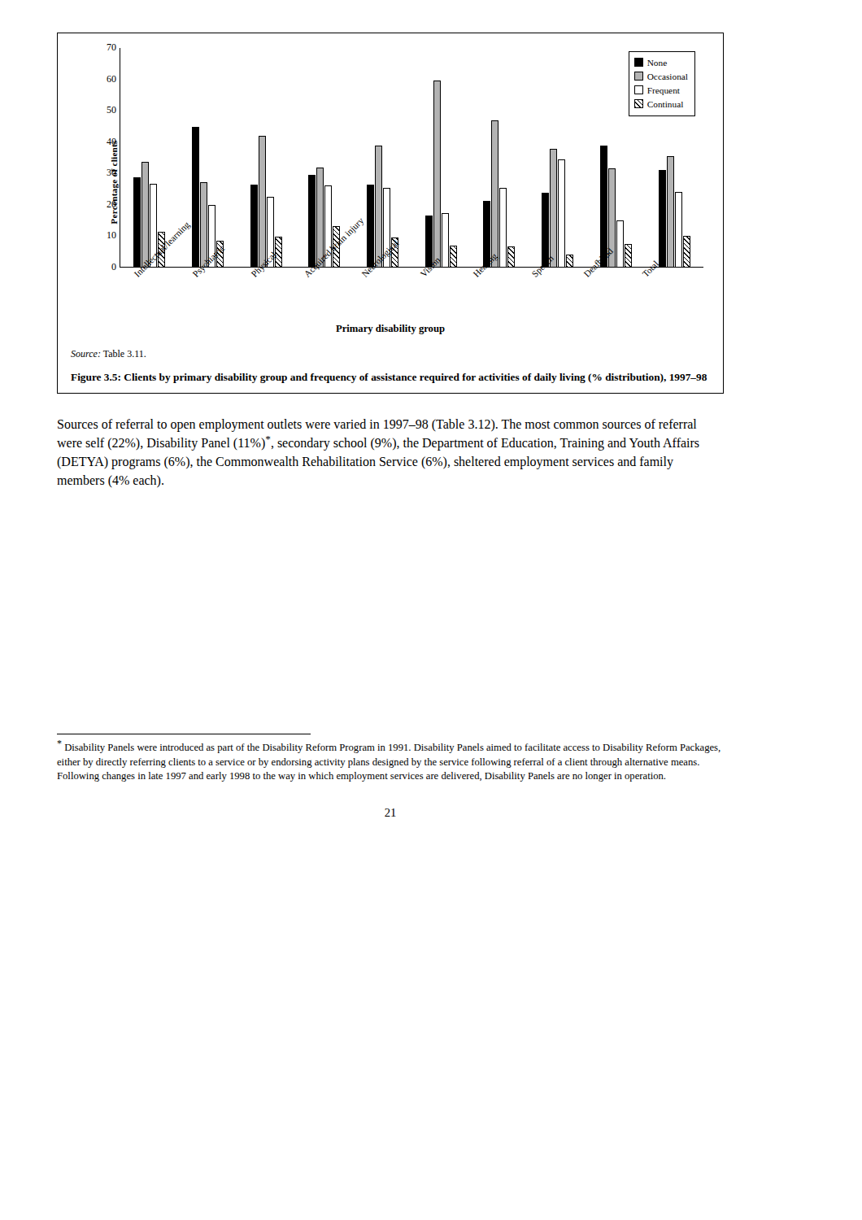Percentage of clients
70 60 50 40 30 20 10 0
None
Occasional
Frequent
Continual
Intellectual/learning Psychiatric Physical Acquired brain injury Neurological Vision Hearing Speech Deafblind Total
Primary disability group
Source: Table 3.11.
Figure 3.5: Clients by primary disability group and frequency of assistance required for activities of daily living (% distribution), 1997–98
Sources of referral to open employment outlets were varied in 1997–98 (Table 3.12). The most common sources of referral were self (22%), Disability Panel (11%)*, secondary school (9%), the Department of Education, Training and Youth Affairs (DETYA) programs (6%), the Commonwealth Rehabilitation Service (6%), sheltered employment services and family members (4% each).
* Disability Panels were introduced as part of the Disability Reform Program in 1991. Disability Panels aimed to facilitate access to Disability Reform Packages, either by directly referring clients to a service or by endorsing activity plans designed by the service following referral of a client through alternative means. Following changes in late 1997 and early 1998 to the way in which employment services are delivered, Disability Panels are no longer in operation.
21